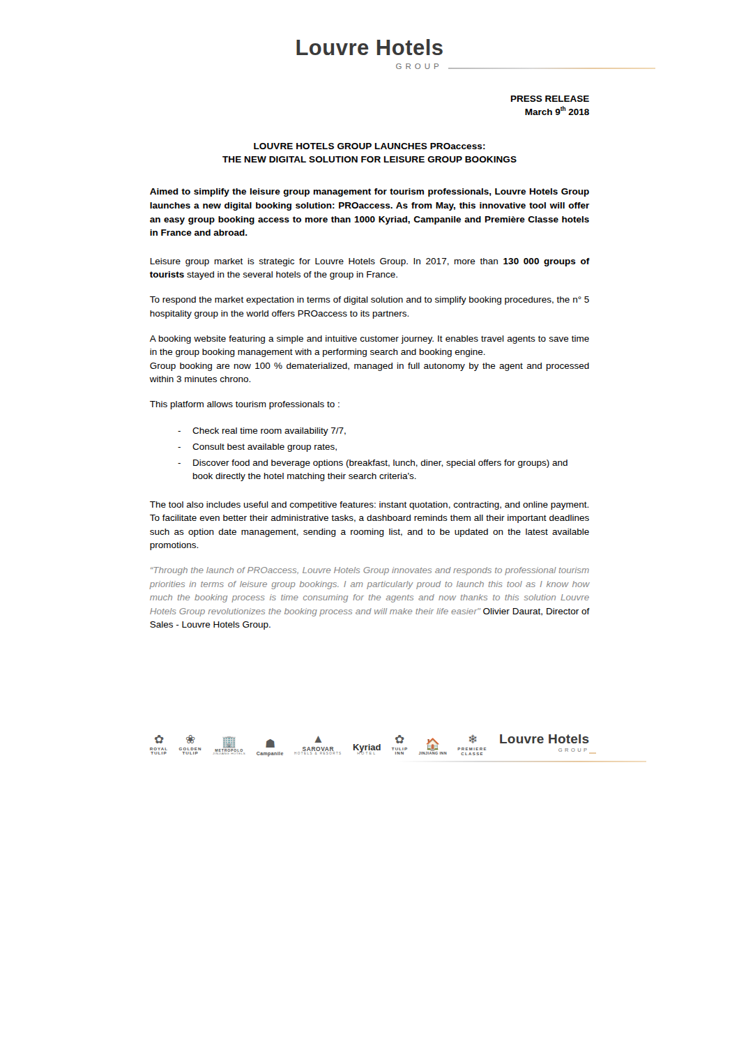Louvre Hotels
GROUP
PRESS RELEASE
March 9th 2018
LOUVRE HOTELS GROUP LAUNCHES PROaccess:
THE NEW DIGITAL SOLUTION FOR LEISURE GROUP BOOKINGS
Aimed to simplify the leisure group management for tourism professionals, Louvre Hotels Group launches a new digital booking solution: PROaccess. As from May, this innovative tool will offer an easy group booking access to more than 1000 Kyriad, Campanile and Première Classe hotels in France and abroad.
Leisure group market is strategic for Louvre Hotels Group. In 2017, more than 130 000 groups of tourists stayed in the several hotels of the group in France.
To respond the market expectation in terms of digital solution and to simplify booking procedures, the n° 5 hospitality group in the world offers PROaccess to its partners.
A booking website featuring a simple and intuitive customer journey. It enables travel agents to save time in the group booking management with a performing search and booking engine.
Group booking are now 100 % dematerialized, managed in full autonomy by the agent and processed within 3 minutes chrono.
This platform allows tourism professionals to :
Check real time room availability 7/7,
Consult best available group rates,
Discover food and beverage options (breakfast, lunch, diner, special offers for groups) and book directly the hotel matching their search criteria's.
The tool also includes useful and competitive features: instant quotation, contracting, and online payment. To facilitate even better their administrative tasks, a dashboard reminds them all their important deadlines such as option date management, sending a rooming list, and to be updated on the latest available promotions.
“Through the launch of PROaccess, Louvre Hotels Group innovates and responds to professional tourism priorities in terms of leisure group bookings. I am particularly proud to launch this tool as I know how much the booking process is time consuming for the agents and now thanks to this solution Louvre Hotels Group revolutionizes the booking process and will make their life easier" Olivier Daurat, Director of Sales - Louvre Hotels Group.
✿ ROYAL TULIP
❀ GOLDEN TULIP
🏢 METROPOLO JINJIANG HOTELS
☗ Campanile
▲ SAROVAR HOTELS & RESORTS
Kyriad HOTEL
✿ TULIP INN
🏠 JINJIANG INN
❄ PREMIERE CLASSE
Louvre Hotels
GROUP